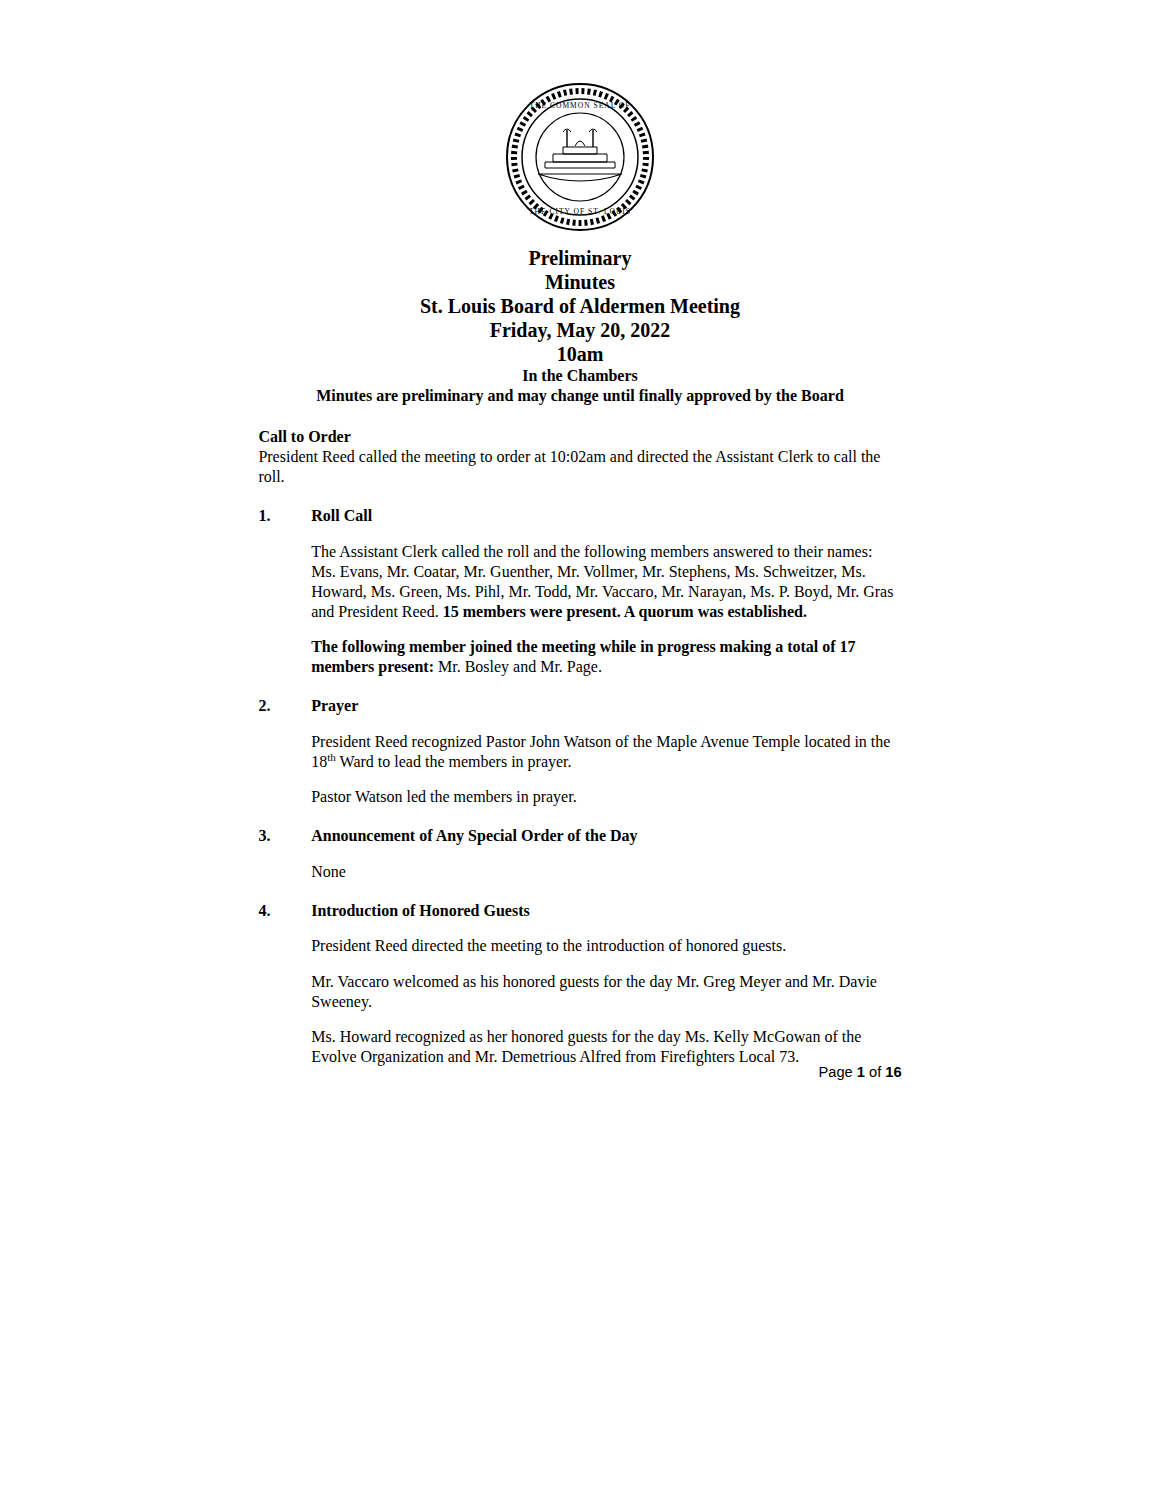THE COMMON SEAL OF THE CITY OF ST. LOUIS
Preliminary Minutes St. Louis Board of Aldermen Meeting Friday, May 20, 2022 10am
In the Chambers
Minutes are preliminary and may change until finally approved by the Board
Call to Order
President Reed called the meeting to order at 10:02am and directed the Assistant Clerk to call the roll.
1.
Roll Call
The Assistant Clerk called the roll and the following members answered to their names:
Ms. Evans, Mr. Coatar, Mr. Guenther, Mr. Vollmer, Mr. Stephens, Ms. Schweitzer, Ms. Howard, Ms. Green, Ms. Pihl, Mr. Todd, Mr. Vaccaro, Mr. Narayan, Ms. P. Boyd, Mr. Gras and President Reed. 15 members were present. A quorum was established.
The following member joined the meeting while in progress making a total of 17 members present: Mr. Bosley and Mr. Page.
2.
Prayer
President Reed recognized Pastor John Watson of the Maple Avenue Temple located in the 18th Ward to lead the members in prayer.
Pastor Watson led the members in prayer.
3.
Announcement of Any Special Order of the Day
None
4.
Introduction of Honored Guests
President Reed directed the meeting to the introduction of honored guests.
Mr. Vaccaro welcomed as his honored guests for the day Mr. Greg Meyer and Mr. Davie Sweeney.
Ms. Howard recognized as her honored guests for the day Ms. Kelly McGowan of the Evolve Organization and Mr. Demetrious Alfred from Firefighters Local 73.
Page 1 of 16